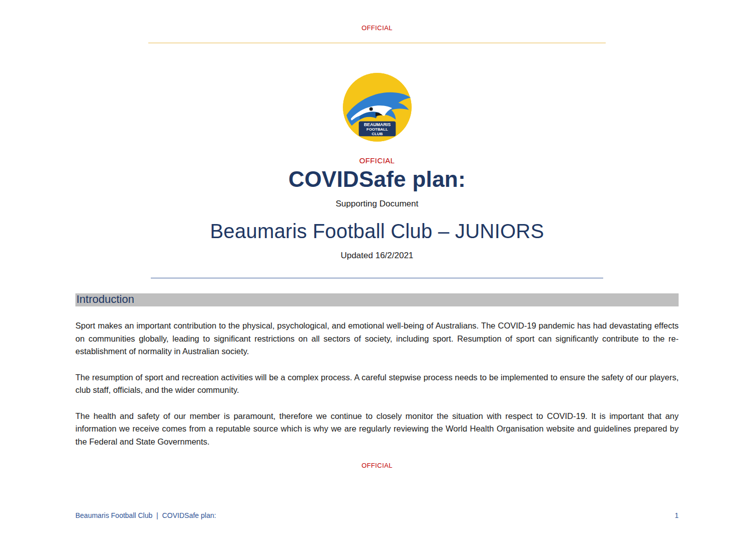OFFICIAL
BEAUMARIS FOOTBALL CLUB
OFFICIAL
COVIDSafe plan:
Supporting Document
Beaumaris Football Club – JUNIORS
Updated 16/2/2021
Introduction
Sport makes an important contribution to the physical, psychological, and emotional well-being of Australians. The COVID-19 pandemic has had devastating effects on communities globally, leading to significant restrictions on all sectors of society, including sport. Resumption of sport can significantly contribute to the re-establishment of normality in Australian society.
The resumption of sport and recreation activities will be a complex process. A careful stepwise process needs to be implemented to ensure the safety of our players, club staff, officials, and the wider community.
The health and safety of our member is paramount, therefore we continue to closely monitor the situation with respect to COVID-19. It is important that any information we receive comes from a reputable source which is why we are regularly reviewing the World Health Organisation website and guidelines prepared by the Federal and State Governments.
OFFICIAL
Beaumaris Football Club | COVIDSafe plan:
1